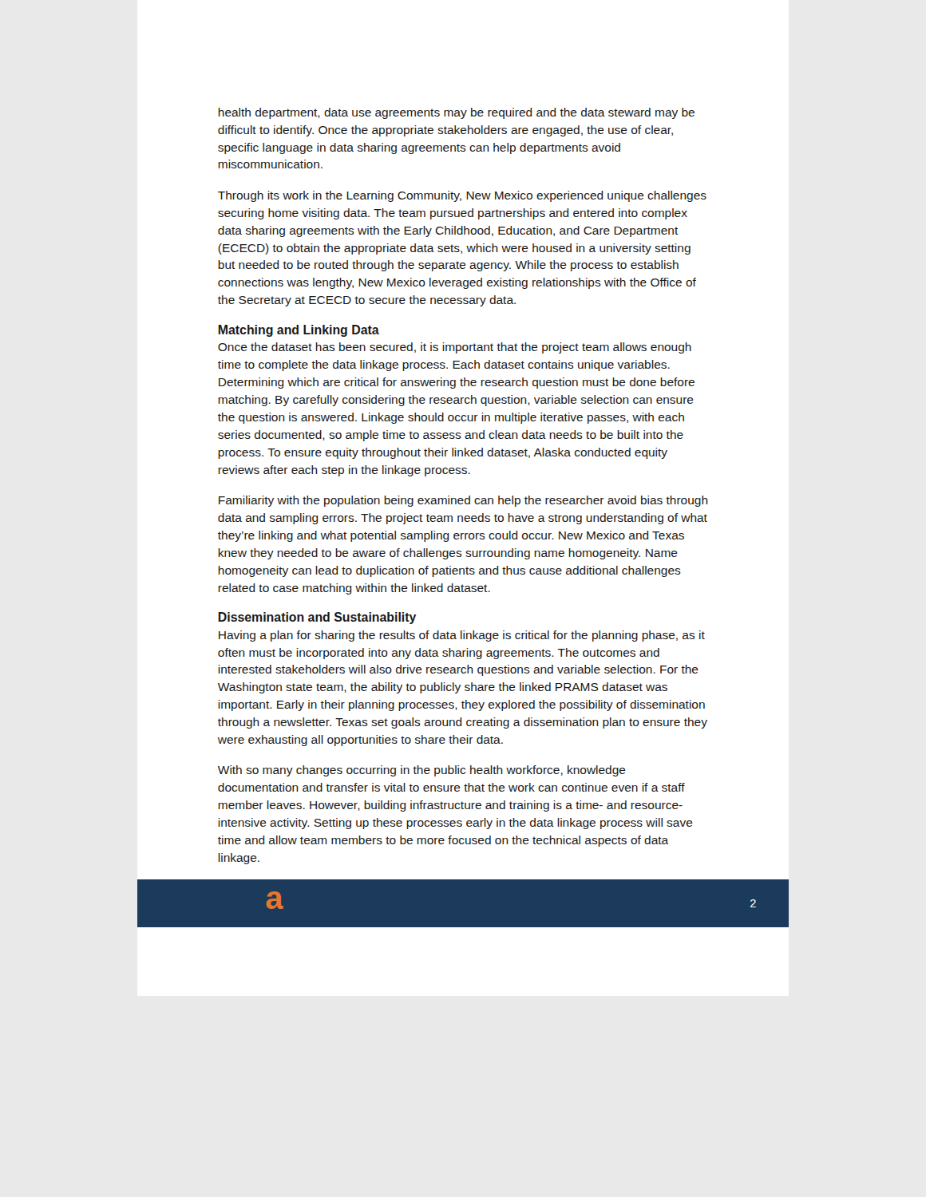health department, data use agreements may be required and the data steward may be difficult to identify. Once the appropriate stakeholders are engaged, the use of clear, specific language in data sharing agreements can help departments avoid miscommunication.
Through its work in the Learning Community, New Mexico experienced unique challenges securing home visiting data. The team pursued partnerships and entered into complex data sharing agreements with the Early Childhood, Education, and Care Department (ECECD) to obtain the appropriate data sets, which were housed in a university setting but needed to be routed through the separate agency. While the process to establish connections was lengthy, New Mexico leveraged existing relationships with the Office of the Secretary at ECECD to secure the necessary data.
Matching and Linking Data
Once the dataset has been secured, it is important that the project team allows enough time to complete the data linkage process. Each dataset contains unique variables. Determining which are critical for answering the research question must be done before matching. By carefully considering the research question, variable selection can ensure the question is answered. Linkage should occur in multiple iterative passes, with each series documented, so ample time to assess and clean data needs to be built into the process. To ensure equity throughout their linked dataset, Alaska conducted equity reviews after each step in the linkage process.
Familiarity with the population being examined can help the researcher avoid bias through data and sampling errors. The project team needs to have a strong understanding of what they’re linking and what potential sampling errors could occur. New Mexico and Texas knew they needed to be aware of challenges surrounding name homogeneity. Name homogeneity can lead to duplication of patients and thus cause additional challenges related to case matching within the linked dataset.
Dissemination and Sustainability
Having a plan for sharing the results of data linkage is critical for the planning phase, as it often must be incorporated into any data sharing agreements. The outcomes and interested stakeholders will also drive research questions and variable selection. For the Washington state team, the ability to publicly share the linked PRAMS dataset was important. Early in their planning processes, they explored the possibility of dissemination through a newsletter. Texas set goals around creating a dissemination plan to ensure they were exhausting all opportunities to share their data.
With so many changes occurring in the public health workforce, knowledge documentation and transfer is vital to ensure that the work can continue even if a staff member leaves. However, building infrastructure and training is a time- and resource-intensive activity. Setting up these processes early in the data linkage process will save time and allow team members to be more focused on the technical aspects of data linkage.
2
astho™